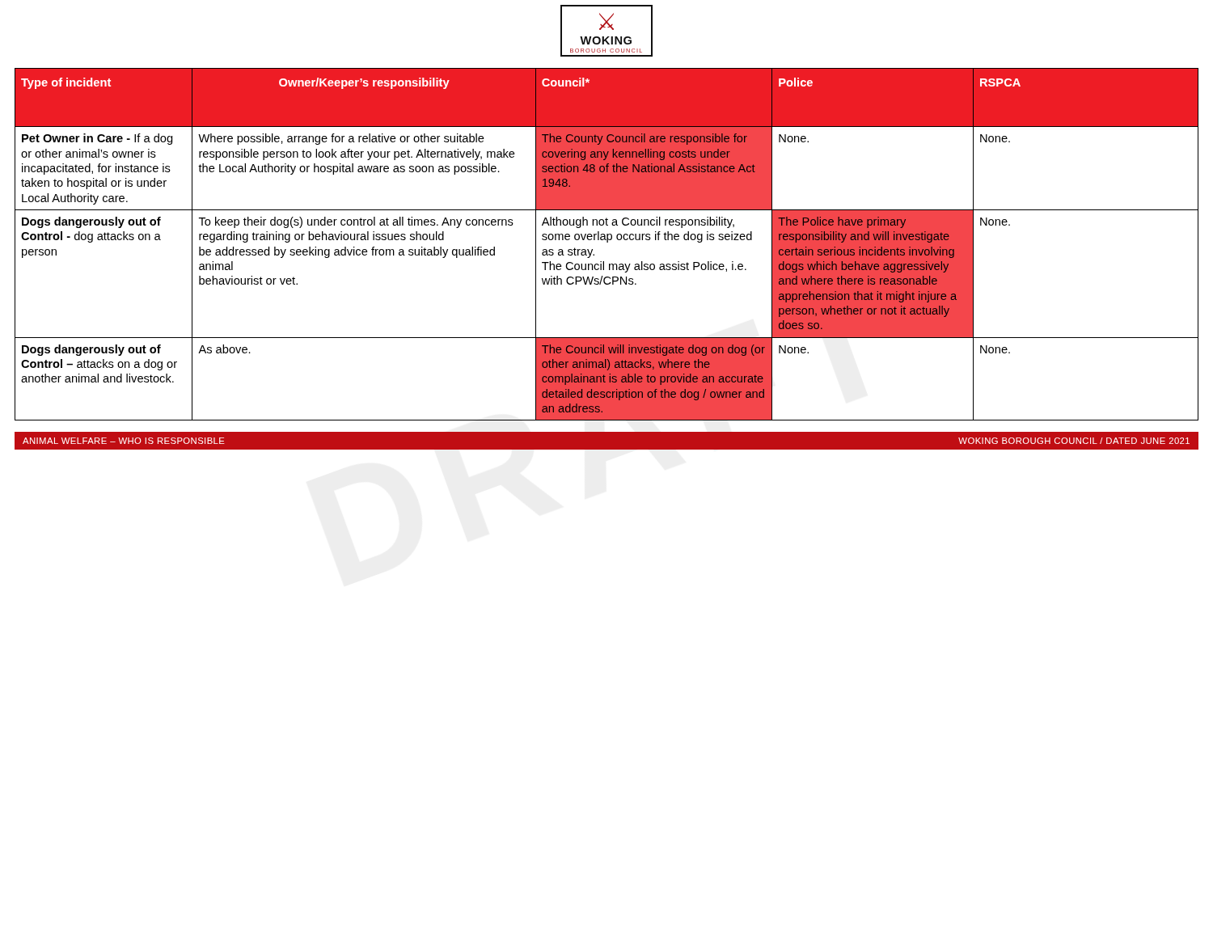DRAFT
⚔ WOKING BOROUGH COUNCIL
| Type of incident | Owner/Keeper’s responsibility | Council* | Police | RSPCA |
| --- | --- | --- | --- | --- |
| Pet Owner in Care - If a dog or other animal’s owner is incapacitated, for instance is taken to hospital or is under Local Authority care. | Where possible, arrange for a relative or other suitable responsible person to look after your pet. Alternatively, make the Local Authority or hospital aware as soon as possible. | The County Council are responsible for covering any kennelling costs under section 48 of the National Assistance Act 1948. | None. | None. |
| Dogs dangerously out of Control - dog attacks on a person | To keep their dog(s) under control at all times. Any concerns regarding training or behavioural issues should be addressed by seeking advice from a suitably qualified animal behaviourist or vet. | Although not a Council responsibility, some overlap occurs if the dog is seized as a stray. The Council may also assist Police, i.e. with CPWs/CPNs. | The Police have primary responsibility and will investigate certain serious incidents involving dogs which behave aggressively and where there is reasonable apprehension that it might injure a person, whether or not it actually does so. | None. |
| Dogs dangerously out of Control – attacks on a dog or another animal and livestock. | As above. | The Council will investigate dog on dog (or other animal) attacks, where the complainant is able to provide an accurate detailed description of the dog / owner and an address. | None. | None. |
ANIMAL WELFARE – WHO IS RESPONSIBLE WOKING BOROUGH COUNCIL / DATED JUNE 2021